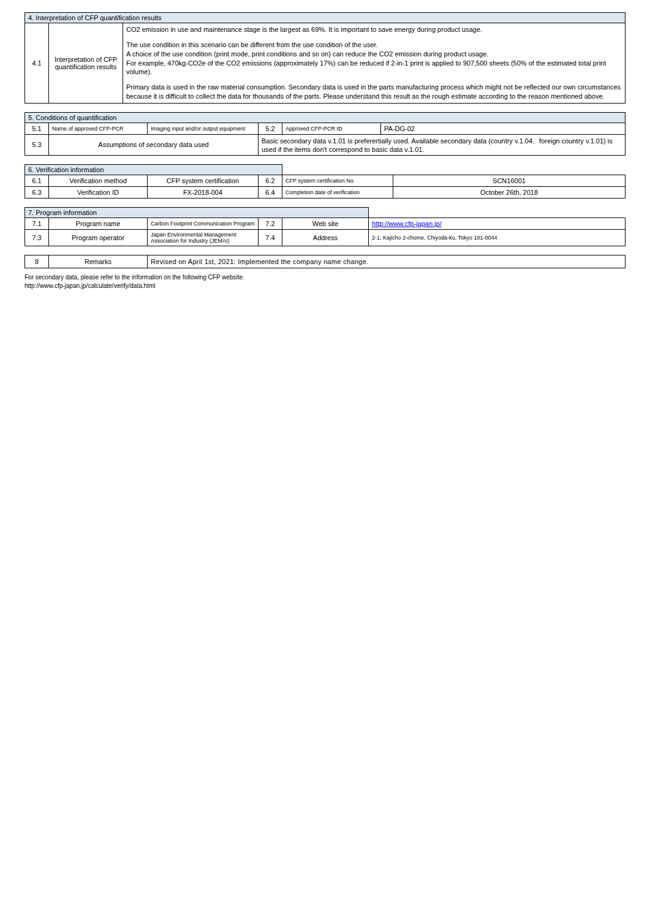| 4. Interpretation of CFP quantification results |
| 4.1 | Interpretation of CFP quantification results | CO2 emission in use and maintenance stage is the largest as 69%. It is important to save energy during product usage. The use condition in this scenario can be different from the use condition of the user. A choice of the use condition (print mode, print conditions and so on) can reduce the CO2 emission during product usage. For example, 470kg-CO2e of the CO2 emissions (approximately 17%) can be reduced if 2-in-1 print is applied to 907,500 sheets (50% of the estimated total print volume). Primary data is used in the raw material consumption. Secondary data is used in the parts manufacturing process which might not be reflected our own circumstances because it is difficult to collect the data for thousands of the parts. Please understand this result as the rough estimate according to the reason mentioned above. |
| 5. Conditions of quantification |
| 5.1 | Name of approved CFP-PCR | Imaging input and/or output equipment | 5.2 | Approved CFP-PCR ID | PA-DG-02 |
| 5.3 | Assumptions of secondary data used | Basic secondary data v.1.01 is preferertially used. Available secondary data (country v.1.04、foreign country v.1.01) is used if the items don't correspond to basic data v.1.01. |
| 6. Verification information |
| 6.1 | Verification method | CFP system certification | 6.2 | CFP system certification No. | SCN16001 |
| 6.3 | Verification ID | FX-2018-004 | 6.4 | Completion date of verification | October 26th, 2018 |
| 7. Program information |
| 7.1 | Program name | Carbon Footprint Communication Program | 7.2 | Web site | http://www.cfp-japan.jp/ |
| 7.3 | Program operator | Japan Environmental Management Association for Industry (JEMAI) | 7.4 | Address | 2-1, Kajicho 2-chome, Chiyoda-ku, Tokyo 101-0044 |
| 8 | Remarks | Revised on April 1st, 2021: Implemented the company name change. |
For secondary data, please refer to the information on the following CFP website.
http://www.cfp-japan.jp/calculate/verify/data.html